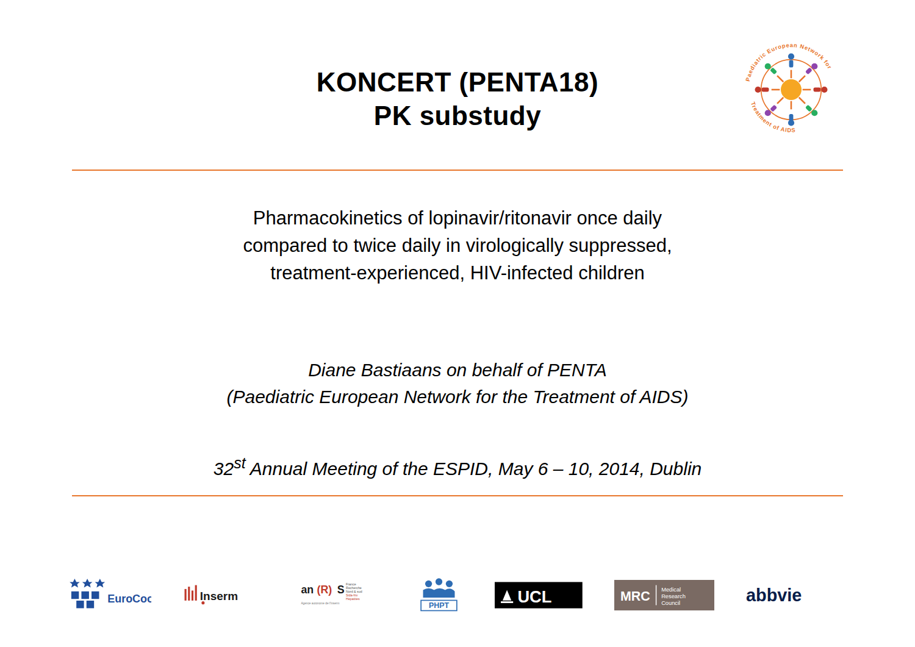Paediatric European Network for Treatment of AIDS
KONCERT (PENTA18)
PK substudy
Pharmacokinetics of lopinavir/ritonavir once daily
compared to twice daily in virologically suppressed,
treatment-experienced, HIV-infected children
Diane Bastiaans on behalf of PENTA
(Paediatric European Network for the Treatment of AIDS)
32st Annual Meeting of the ESPID, May 6 – 10, 2014, Dublin
EuroCoord Inserm an (R) S France Recherche Nord & sud Sida-hiv Hepatites Agence autonome de l'Inserm PHPT UCL MRC Medical Research Council abbvie